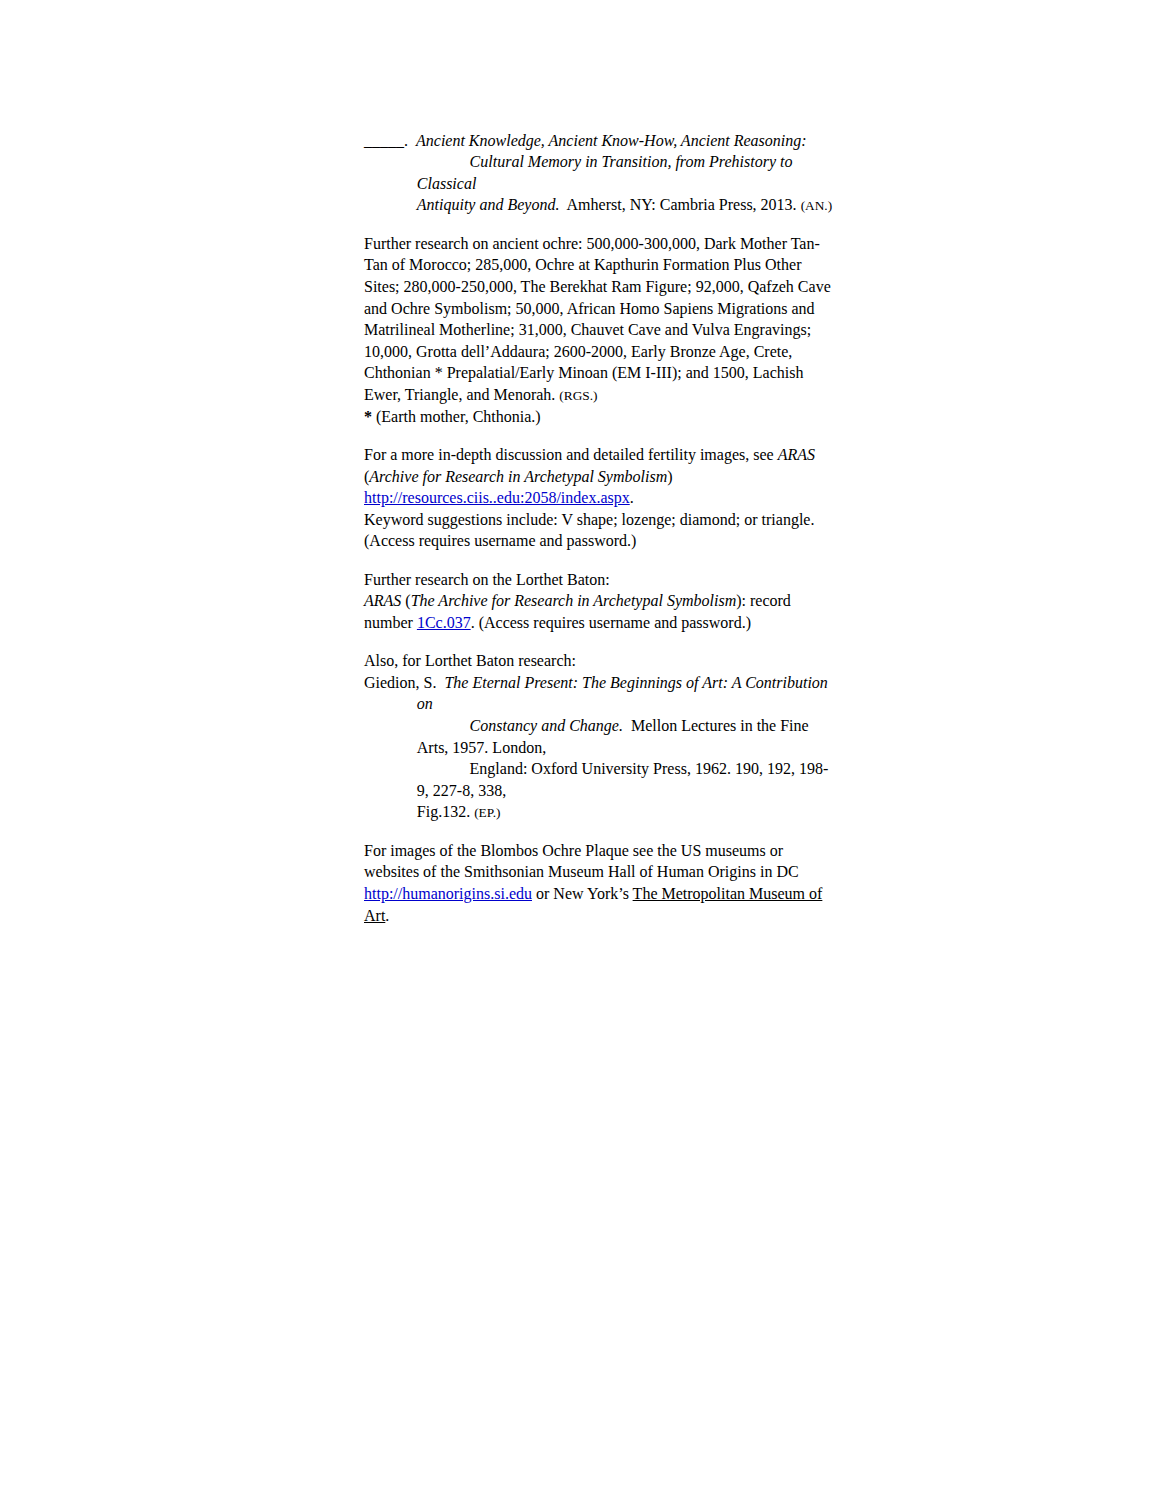_____. Ancient Knowledge, Ancient Know-How, Ancient Reasoning:
Cultural Memory in Transition, from Prehistory to Classical
Antiquity and Beyond. Amherst, NY: Cambria Press, 2013. (AN.)
Further research on ancient ochre: 500,000-300,000, Dark Mother Tan-Tan of Morocco; 285,000, Ochre at Kapthurin Formation Plus Other Sites; 280,000-250,000, The Berekhat Ram Figure; 92,000, Qafzeh Cave and Ochre Symbolism; 50,000, African Homo Sapiens Migrations and Matrilineal Motherline; 31,000, Chauvet Cave and Vulva Engravings; 10,000, Grotta dell’Addaura; 2600-2000, Early Bronze Age, Crete, Chthonian * Prepalatial/Early Minoan (EM I-III); and 1500, Lachish Ewer, Triangle, and Menorah. (RGS.)
* (Earth mother, Chthonia.)
For a more in-depth discussion and detailed fertility images, see ARAS (Archive for Research in Archetypal Symbolism)
http://resources.ciis..edu:2058/index.aspx.
Keyword suggestions include: V shape; lozenge; diamond; or triangle. (Access requires username and password.)
Further research on the Lorthet Baton:
ARAS (The Archive for Research in Archetypal Symbolism): record number 1Cc.037. (Access requires username and password.)
Also, for Lorthet Baton research:
Giedion, S. The Eternal Present: The Beginnings of Art: A Contribution on
Constancy and Change. Mellon Lectures in the Fine Arts, 1957. London,
England: Oxford University Press, 1962. 190, 192, 198-9, 227-8, 338,
Fig.132. (EP.)
For images of the Blombos Ochre Plaque see the US museums or websites of the Smithsonian Museum Hall of Human Origins in DC http://humanorigins.si.edu or New York’s The Metropolitan Museum of Art.